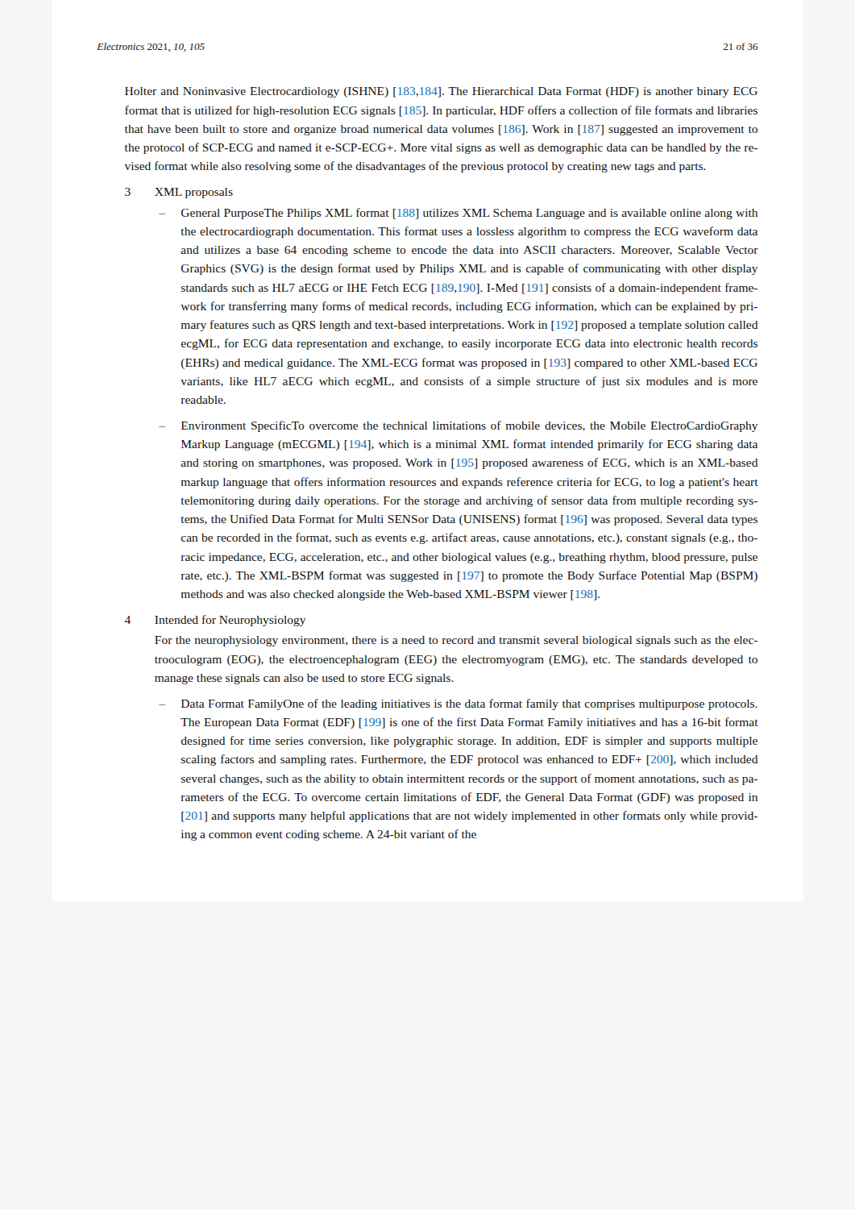Electronics 2021, 10, 105
21 of 36
Holter and Noninvasive Electrocardiology (ISHNE) [183,184]. The Hierarchical Data Format (HDF) is another binary ECG format that is utilized for high-resolution ECG signals [185]. In particular, HDF offers a collection of file formats and libraries that have been built to store and organize broad numerical data volumes [186]. Work in [187] suggested an improvement to the protocol of SCP-ECG and named it e-SCP-ECG+. More vital signs as well as demographic data can be handled by the revised format while also resolving some of the disadvantages of the previous protocol by creating new tags and parts.
3
XML proposals
General Purpose The Philips XML format [188] utilizes XML Schema Language and is available online along with the electrocardiograph documentation. This format uses a lossless algorithm to compress the ECG waveform data and utilizes a base 64 encoding scheme to encode the data into ASCII characters. Moreover, Scalable Vector Graphics (SVG) is the design format used by Philips XML and is capable of communicating with other display standards such as HL7 aECG or IHE Fetch ECG [189,190]. I-Med [191] consists of a domain-independent framework for transferring many forms of medical records, including ECG information, which can be explained by primary features such as QRS length and text-based interpretations. Work in [192] proposed a template solution called ecgML, for ECG data representation and exchange, to easily incorporate ECG data into electronic health records (EHRs) and medical guidance. The XML-ECG format was proposed in [193] compared to other XML-based ECG variants, like HL7 aECG which ecgML, and consists of a simple structure of just six modules and is more readable.
Environment Specific To overcome the technical limitations of mobile devices, the Mobile ElectroCardioGraphy Markup Language (mECGML) [194], which is a minimal XML format intended primarily for ECG sharing data and storing on smartphones, was proposed. Work in [195] proposed awareness of ECG, which is an XML-based markup language that offers information resources and expands reference criteria for ECG, to log a patient's heart telemonitoring during daily operations. For the storage and archiving of sensor data from multiple recording systems, the Unified Data Format for Multi SENSor Data (UNISENS) format [196] was proposed. Several data types can be recorded in the format, such as events e.g. artifact areas, cause annotations, etc.), constant signals (e.g., thoracic impedance, ECG, acceleration, etc., and other biological values (e.g., breathing rhythm, blood pressure, pulse rate, etc.). The XML-BSPM format was suggested in [197] to promote the Body Surface Potential Map (BSPM) methods and was also checked alongside the Web-based XML-BSPM viewer [198].
4
Intended for Neurophysiology
For the neurophysiology environment, there is a need to record and transmit several biological signals such as the electrooculogram (EOG), the electroencephalogram (EEG) the electromyogram (EMG), etc. The standards developed to manage these signals can also be used to store ECG signals.
Data Format Family One of the leading initiatives is the data format family that comprises multipurpose protocols. The European Data Format (EDF) [199] is one of the first Data Format Family initiatives and has a 16-bit format designed for time series conversion, like polygraphic storage. In addition, EDF is simpler and supports multiple scaling factors and sampling rates. Furthermore, the EDF protocol was enhanced to EDF+ [200], which included several changes, such as the ability to obtain intermittent records or the support of moment annotations, such as parameters of the ECG. To overcome certain limitations of EDF, the General Data Format (GDF) was proposed in [201] and supports many helpful applications that are not widely implemented in other formats only while providing a common event coding scheme. A 24-bit variant of the